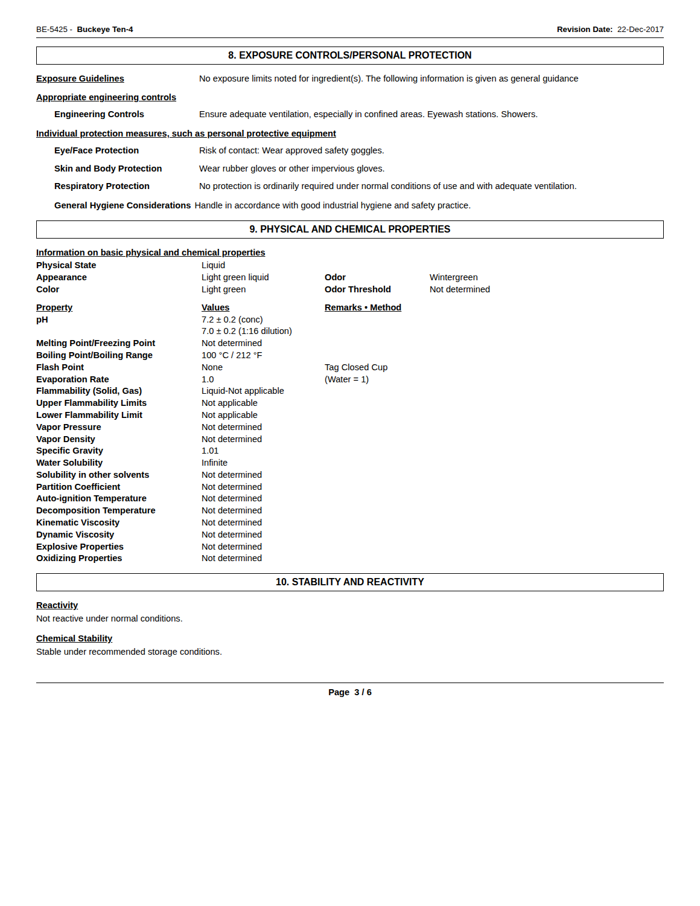BE-5425 - Buckeye Ten-4
Revision Date: 22-Dec-2017
8. EXPOSURE CONTROLS/PERSONAL PROTECTION
Exposure Guidelines
No exposure limits noted for ingredient(s). The following information is given as general guidance
Appropriate engineering controls
Engineering Controls
Ensure adequate ventilation, especially in confined areas. Eyewash stations. Showers.
Individual protection measures, such as personal protective equipment
Eye/Face Protection
Risk of contact: Wear approved safety goggles.
Skin and Body Protection
Wear rubber gloves or other impervious gloves.
Respiratory Protection
No protection is ordinarily required under normal conditions of use and with adequate ventilation.
General Hygiene Considerations
Handle in accordance with good industrial hygiene and safety practice.
9. PHYSICAL AND CHEMICAL PROPERTIES
Information on basic physical and chemical properties
| Physical State | Liquid | | |
| Appearance | Light green liquid | Odor | Wintergreen |
| Color | Light green | Odor Threshold | Not determined |
| Property | Values | Remarks • Method | |
| pH | 7.2 ± 0.2 (conc) | | |
| | 7.0 ± 0.2 (1:16 dilution) | | |
| Melting Point/Freezing Point | Not determined | | |
| Boiling Point/Boiling Range | 100 °C / 212 °F | | |
| Flash Point | None | Tag Closed Cup | |
| Evaporation Rate | 1.0 | (Water = 1) | |
| Flammability (Solid, Gas) | Liquid-Not applicable | | |
| Upper Flammability Limits | Not applicable | | |
| Lower Flammability Limit | Not applicable | | |
| Vapor Pressure | Not determined | | |
| Vapor Density | Not determined | | |
| Specific Gravity | 1.01 | | |
| Water Solubility | Infinite | | |
| Solubility in other solvents | Not determined | | |
| Partition Coefficient | Not determined | | |
| Auto-ignition Temperature | Not determined | | |
| Decomposition Temperature | Not determined | | |
| Kinematic Viscosity | Not determined | | |
| Dynamic Viscosity | Not determined | | |
| Explosive Properties | Not determined | | |
| Oxidizing Properties | Not determined | | |
10. STABILITY AND REACTIVITY
Reactivity
Not reactive under normal conditions.
Chemical Stability
Stable under recommended storage conditions.
Page 3 / 6